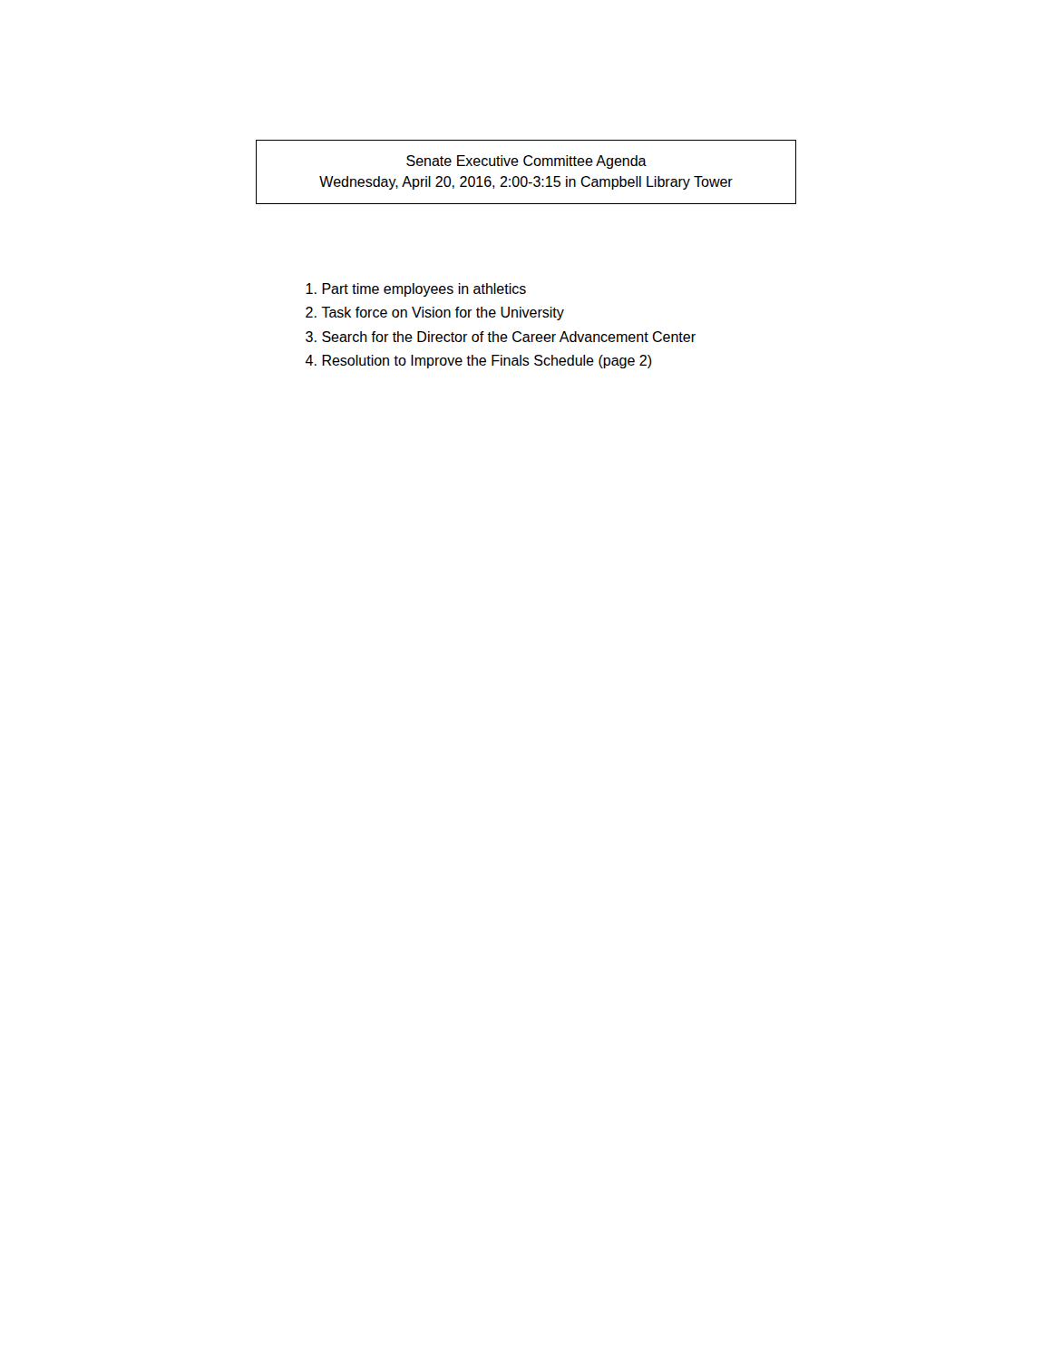Senate Executive Committee Agenda
Wednesday, April 20, 2016, 2:00-3:15 in Campbell Library Tower
Part time employees in athletics
Task force on Vision for the University
Search for the Director of the Career Advancement Center
Resolution to Improve the Finals Schedule (page 2)